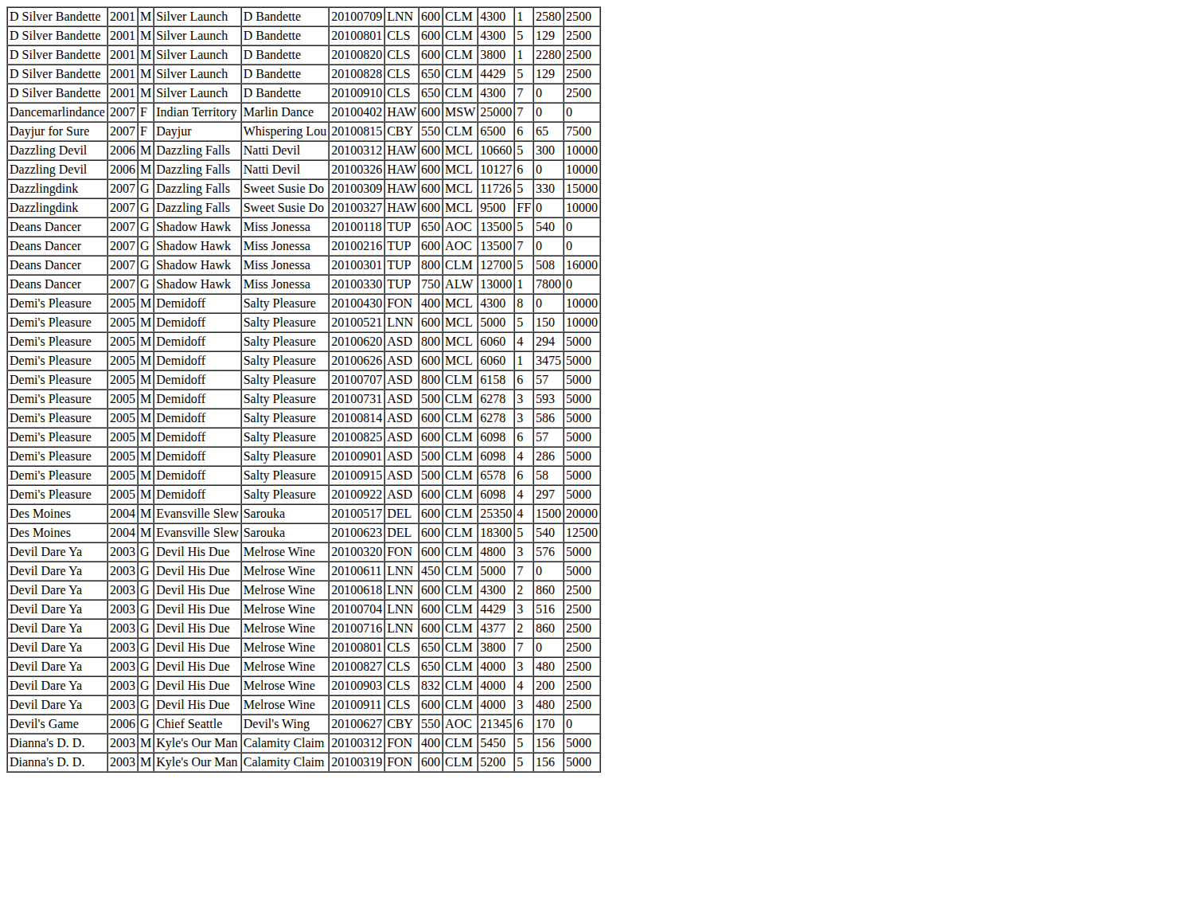| D Silver Bandette | 2001 | M | Silver Launch | D Bandette | 20100709 | LNN | 600 | CLM | 4300 | 1 | 2580 | 2500 |
| D Silver Bandette | 2001 | M | Silver Launch | D Bandette | 20100801 | CLS | 600 | CLM | 4300 | 5 | 129 | 2500 |
| D Silver Bandette | 2001 | M | Silver Launch | D Bandette | 20100820 | CLS | 600 | CLM | 3800 | 1 | 2280 | 2500 |
| D Silver Bandette | 2001 | M | Silver Launch | D Bandette | 20100828 | CLS | 650 | CLM | 4429 | 5 | 129 | 2500 |
| D Silver Bandette | 2001 | M | Silver Launch | D Bandette | 20100910 | CLS | 650 | CLM | 4300 | 7 | 0 | 2500 |
| Dancemarlindance | 2007 | F | Indian Territory | Marlin Dance | 20100402 | HAW | 600 | MSW | 25000 | 7 | 0 | 0 |
| Dayjur for Sure | 2007 | F | Dayjur | Whispering Lou | 20100815 | CBY | 550 | CLM | 6500 | 6 | 65 | 7500 |
| Dazzling Devil | 2006 | M | Dazzling Falls | Natti Devil | 20100312 | HAW | 600 | MCL | 10660 | 5 | 300 | 10000 |
| Dazzling Devil | 2006 | M | Dazzling Falls | Natti Devil | 20100326 | HAW | 600 | MCL | 10127 | 6 | 0 | 10000 |
| Dazzlingdink | 2007 | G | Dazzling Falls | Sweet Susie Do | 20100309 | HAW | 600 | MCL | 11726 | 5 | 330 | 15000 |
| Dazzlingdink | 2007 | G | Dazzling Falls | Sweet Susie Do | 20100327 | HAW | 600 | MCL | 9500 | FF | 0 | 10000 |
| Deans Dancer | 2007 | G | Shadow Hawk | Miss Jonessa | 20100118 | TUP | 650 | AOC | 13500 | 5 | 540 | 0 |
| Deans Dancer | 2007 | G | Shadow Hawk | Miss Jonessa | 20100216 | TUP | 600 | AOC | 13500 | 7 | 0 | 0 |
| Deans Dancer | 2007 | G | Shadow Hawk | Miss Jonessa | 20100301 | TUP | 800 | CLM | 12700 | 5 | 508 | 16000 |
| Deans Dancer | 2007 | G | Shadow Hawk | Miss Jonessa | 20100330 | TUP | 750 | ALW | 13000 | 1 | 7800 | 0 |
| Demi's Pleasure | 2005 | M | Demidoff | Salty Pleasure | 20100430 | FON | 400 | MCL | 4300 | 8 | 0 | 10000 |
| Demi's Pleasure | 2005 | M | Demidoff | Salty Pleasure | 20100521 | LNN | 600 | MCL | 5000 | 5 | 150 | 10000 |
| Demi's Pleasure | 2005 | M | Demidoff | Salty Pleasure | 20100620 | ASD | 800 | MCL | 6060 | 4 | 294 | 5000 |
| Demi's Pleasure | 2005 | M | Demidoff | Salty Pleasure | 20100626 | ASD | 600 | MCL | 6060 | 1 | 3475 | 5000 |
| Demi's Pleasure | 2005 | M | Demidoff | Salty Pleasure | 20100707 | ASD | 800 | CLM | 6158 | 6 | 57 | 5000 |
| Demi's Pleasure | 2005 | M | Demidoff | Salty Pleasure | 20100731 | ASD | 500 | CLM | 6278 | 3 | 593 | 5000 |
| Demi's Pleasure | 2005 | M | Demidoff | Salty Pleasure | 20100814 | ASD | 600 | CLM | 6278 | 3 | 586 | 5000 |
| Demi's Pleasure | 2005 | M | Demidoff | Salty Pleasure | 20100825 | ASD | 600 | CLM | 6098 | 6 | 57 | 5000 |
| Demi's Pleasure | 2005 | M | Demidoff | Salty Pleasure | 20100901 | ASD | 500 | CLM | 6098 | 4 | 286 | 5000 |
| Demi's Pleasure | 2005 | M | Demidoff | Salty Pleasure | 20100915 | ASD | 500 | CLM | 6578 | 6 | 58 | 5000 |
| Demi's Pleasure | 2005 | M | Demidoff | Salty Pleasure | 20100922 | ASD | 600 | CLM | 6098 | 4 | 297 | 5000 |
| Des Moines | 2004 | M | Evansville Slew | Sarouka | 20100517 | DEL | 600 | CLM | 25350 | 4 | 1500 | 20000 |
| Des Moines | 2004 | M | Evansville Slew | Sarouka | 20100623 | DEL | 600 | CLM | 18300 | 5 | 540 | 12500 |
| Devil Dare Ya | 2003 | G | Devil His Due | Melrose Wine | 20100320 | FON | 600 | CLM | 4800 | 3 | 576 | 5000 |
| Devil Dare Ya | 2003 | G | Devil His Due | Melrose Wine | 20100611 | LNN | 450 | CLM | 5000 | 7 | 0 | 5000 |
| Devil Dare Ya | 2003 | G | Devil His Due | Melrose Wine | 20100618 | LNN | 600 | CLM | 4300 | 2 | 860 | 2500 |
| Devil Dare Ya | 2003 | G | Devil His Due | Melrose Wine | 20100704 | LNN | 600 | CLM | 4429 | 3 | 516 | 2500 |
| Devil Dare Ya | 2003 | G | Devil His Due | Melrose Wine | 20100716 | LNN | 600 | CLM | 4377 | 2 | 860 | 2500 |
| Devil Dare Ya | 2003 | G | Devil His Due | Melrose Wine | 20100801 | CLS | 650 | CLM | 3800 | 7 | 0 | 2500 |
| Devil Dare Ya | 2003 | G | Devil His Due | Melrose Wine | 20100827 | CLS | 650 | CLM | 4000 | 3 | 480 | 2500 |
| Devil Dare Ya | 2003 | G | Devil His Due | Melrose Wine | 20100903 | CLS | 832 | CLM | 4000 | 4 | 200 | 2500 |
| Devil Dare Ya | 2003 | G | Devil His Due | Melrose Wine | 20100911 | CLS | 600 | CLM | 4000 | 3 | 480 | 2500 |
| Devil's Game | 2006 | G | Chief Seattle | Devil's Wing | 20100627 | CBY | 550 | AOC | 21345 | 6 | 170 | 0 |
| Dianna's D. D. | 2003 | M | Kyle's Our Man | Calamity Claim | 20100312 | FON | 400 | CLM | 5450 | 5 | 156 | 5000 |
| Dianna's D. D. | 2003 | M | Kyle's Our Man | Calamity Claim | 20100319 | FON | 600 | CLM | 5200 | 5 | 156 | 5000 |